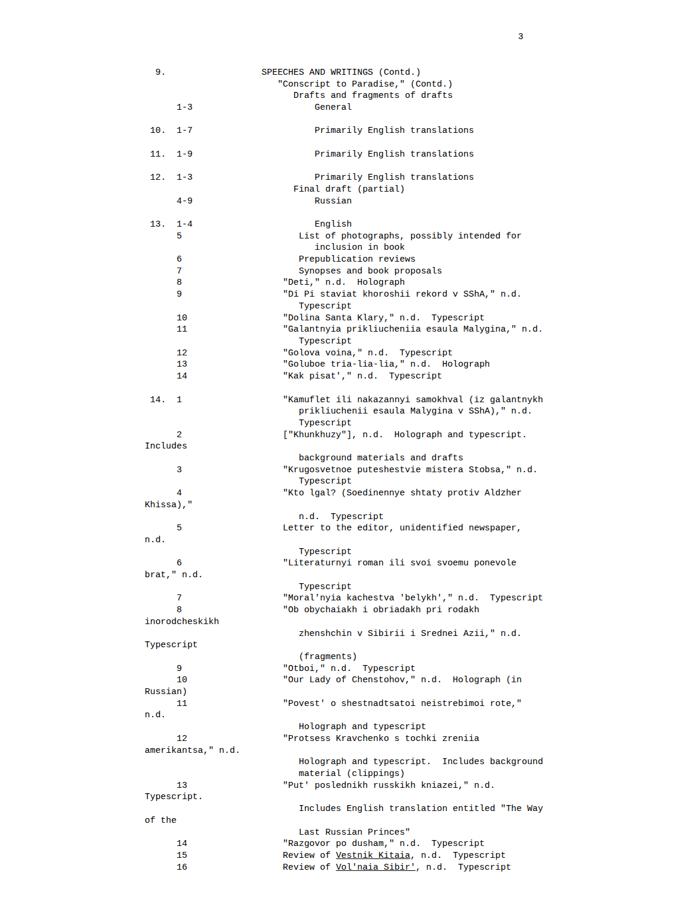3
  9.                  SPEECHES AND WRITINGS (Contd.)
                         "Conscript to Paradise," (Contd.)
                            Drafts and fragments of drafts
      1-3                       General

 10.  1-7                       Primarily English translations

 11.  1-9                       Primarily English translations

 12.  1-3                       Primarily English translations
                            Final draft (partial)
      4-9                       Russian

 13.  1-4                       English
      5                      List of photographs, possibly intended for
                                inclusion in book
      6                      Prepublication reviews
      7                      Synopses and book proposals
      8                   "Deti," n.d.  Holograph
      9                   "Di Pi staviat khoroshii rekord v SShA," n.d.
                             Typescript
      10                  "Dolina Santa Klary," n.d.  Typescript
      11                  "Galantnyia prikliucheniia esaula Malygina," n.d.
                             Typescript
      12                  "Golova voina," n.d.  Typescript
      13                  "Goluboe tria-lia-lia," n.d.  Holograph
      14                  "Kak pisat'," n.d.  Typescript

 14.  1                   "Kamuflet ili nakazannyi samokhval (iz galantnykh
                             prikliuchenii esaula Malygina v SShA)," n.d.
                             Typescript
      2                   ["Khunkhuzy"], n.d.  Holograph and typescript.  Includes
                             background materials and drafts
      3                   "Krugosvetnoe puteshestvie mistera Stobsa," n.d.
                             Typescript
      4                   "Kto lgal? (Soedinennye shtaty protiv Aldzher Khissa),"
                             n.d.  Typescript
      5                   Letter to the editor, unidentified newspaper, n.d.
                             Typescript
      6                   "Literaturnyi roman ili svoi svoemu ponevole brat," n.d.
                             Typescript
      7                   "Moral'nyia kachestva 'belykh'," n.d.  Typescript
      8                   "Ob obychaiakh i obriadakh pri rodakh inorodcheskikh
                             zhenshchin v Sibirii i Srednei Azii," n.d.  Typescript
                             (fragments)
      9                   "Otboi," n.d.  Typescript
      10                  "Our Lady of Chenstohov," n.d.  Holograph (in Russian)
      11                  "Povest' o shestnadtsatoi neistrebimoi rote," n.d.
                             Holograph and typescript
      12                  "Protsess Kravchenko s tochki zreniia amerikantsa," n.d.
                             Holograph and typescript.  Includes background
                             material (clippings)
      13                  "Put' poslednikh russkikh kniazei," n.d.  Typescript.
                             Includes English translation entitled "The Way of the
                             Last Russian Princes"
      14                  "Razgovor po dusham," n.d.  Typescript
      15                  Review of Vestnik Kitaia, n.d.  Typescript
      16                  Review of Vol'naia Sibir', n.d.  Typescript